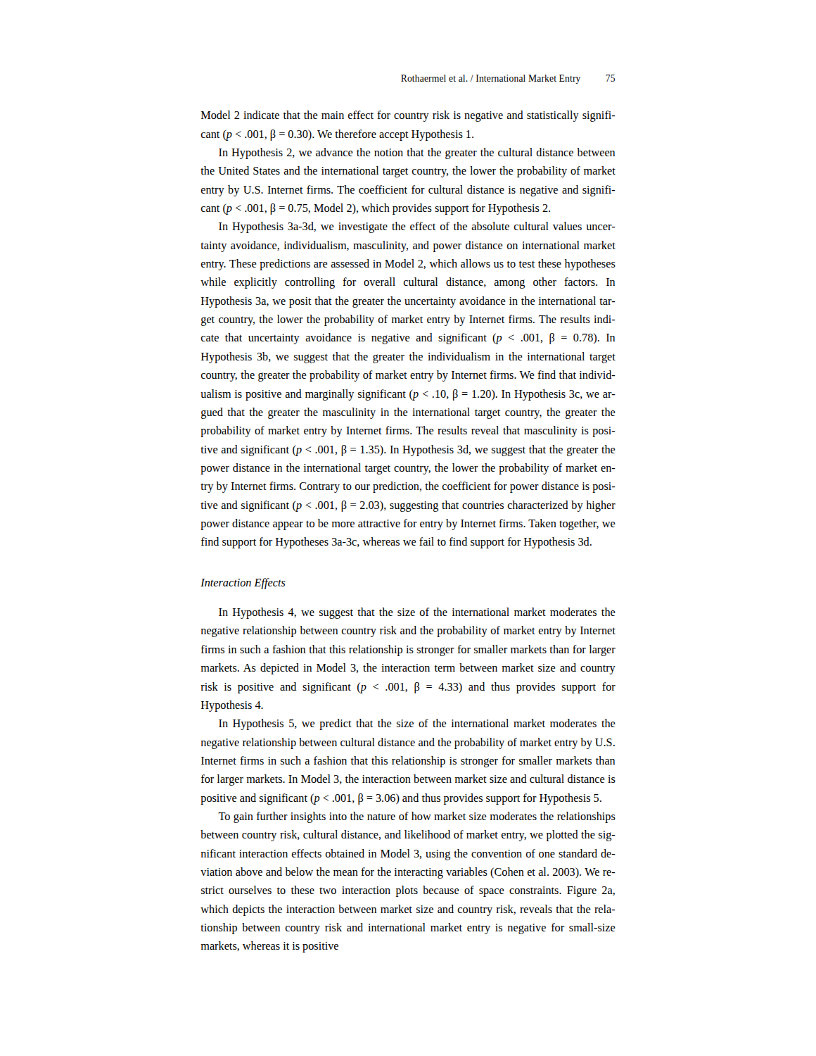Rothaermel et al. / International Market Entry 75
Model 2 indicate that the main effect for country risk is negative and statistically significant (p < .001, β = 0.30). We therefore accept Hypothesis 1.
In Hypothesis 2, we advance the notion that the greater the cultural distance between the United States and the international target country, the lower the probability of market entry by U.S. Internet firms. The coefficient for cultural distance is negative and significant (p < .001, β = 0.75, Model 2), which provides support for Hypothesis 2.
In Hypothesis 3a-3d, we investigate the effect of the absolute cultural values uncertainty avoidance, individualism, masculinity, and power distance on international market entry. These predictions are assessed in Model 2, which allows us to test these hypotheses while explicitly controlling for overall cultural distance, among other factors. In Hypothesis 3a, we posit that the greater the uncertainty avoidance in the international target country, the lower the probability of market entry by Internet firms. The results indicate that uncertainty avoidance is negative and significant (p < .001, β = 0.78). In Hypothesis 3b, we suggest that the greater the individualism in the international target country, the greater the probability of market entry by Internet firms. We find that individualism is positive and marginally significant (p < .10, β = 1.20). In Hypothesis 3c, we argued that the greater the masculinity in the international target country, the greater the probability of market entry by Internet firms. The results reveal that masculinity is positive and significant (p < .001, β = 1.35). In Hypothesis 3d, we suggest that the greater the power distance in the international target country, the lower the probability of market entry by Internet firms. Contrary to our prediction, the coefficient for power distance is positive and significant (p < .001, β = 2.03), suggesting that countries characterized by higher power distance appear to be more attractive for entry by Internet firms. Taken together, we find support for Hypotheses 3a-3c, whereas we fail to find support for Hypothesis 3d.
Interaction Effects
In Hypothesis 4, we suggest that the size of the international market moderates the negative relationship between country risk and the probability of market entry by Internet firms in such a fashion that this relationship is stronger for smaller markets than for larger markets. As depicted in Model 3, the interaction term between market size and country risk is positive and significant (p < .001, β = 4.33) and thus provides support for Hypothesis 4.
In Hypothesis 5, we predict that the size of the international market moderates the negative relationship between cultural distance and the probability of market entry by U.S. Internet firms in such a fashion that this relationship is stronger for smaller markets than for larger markets. In Model 3, the interaction between market size and cultural distance is positive and significant (p < .001, β = 3.06) and thus provides support for Hypothesis 5.
To gain further insights into the nature of how market size moderates the relationships between country risk, cultural distance, and likelihood of market entry, we plotted the significant interaction effects obtained in Model 3, using the convention of one standard deviation above and below the mean for the interacting variables (Cohen et al. 2003). We restrict ourselves to these two interaction plots because of space constraints. Figure 2a, which depicts the interaction between market size and country risk, reveals that the relationship between country risk and international market entry is negative for small-size markets, whereas it is positive